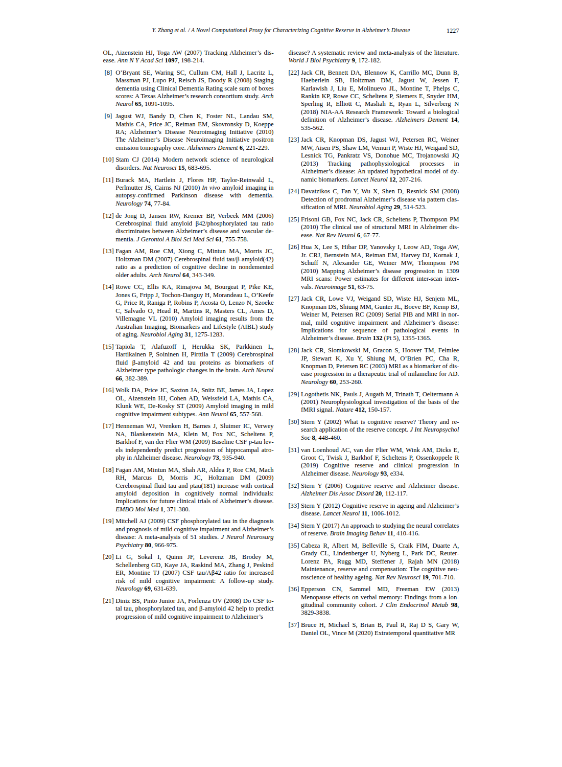Y. Zhang et al. / A Novel Computational Proxy for Characterizing Cognitive Reserve in Alzheimer’s Disease 1227
OL, Aizenstein HJ, Toga AW (2007) Tracking Alzheimer’s disease. Ann N Y Acad Sci 1097, 198-214.
[8] O’Bryant SE, Waring SC, Cullum CM, Hall J, Lacritz L, Massman PJ, Lupo PJ, Reisch JS, Doody R (2008) Staging dementia using Clinical Dementia Rating scale sum of boxes scores: A Texas Alzheimer’s research consortium study. Arch Neurol 65, 1091-1095.
[9] Jagust WJ, Bandy D, Chen K, Foster NL, Landau SM, Mathis CA, Price JC, Reiman EM, Skovronsky D, Koeppe RA; Alzheimer’s Disease Neuroimaging Initiative (2010) The Alzheimer’s Disease Neuroimaging Initiative positron emission tomography core. Alzheimers Dement 6, 221-229.
[10] Stam CJ (2014) Modern network science of neurological disorders. Nat Neurosci 15, 683-695.
[11] Burack MA, Hartlein J, Flores HP, Taylor-Reinwald L, Perlmutter JS, Cairns NJ (2010) In vivo amyloid imaging in autopsy-confirmed Parkinson disease with dementia. Neurology 74, 77-84.
[12] de Jong D, Jansen RW, Kremer BP, Verbeek MM (2006) Cerebrospinal fluid amyloid β42/phosphorylated tau ratio discriminates between Alzheimer’s disease and vascular dementia. J Gerontol A Biol Sci Med Sci 61, 755-758.
[13] Fagan AM, Roe CM, Xiong C, Mintun MA, Morris JC, Holtzman DM (2007) Cerebrospinal fluid tau/β-amyloid(42) ratio as a prediction of cognitive decline in nondemented older adults. Arch Neurol 64, 343-349.
[14] Rowe CC, Ellis KA, Rimajova M, Bourgeat P, Pike KE, Jones G, Fripp J, Tochon-Danguy H, Morandeau L, O’Keefe G, Price R, Raniga P, Robins P, Acosta O, Lenzo N, Szoeke C, Salvado O, Head R, Martins R, Masters CL, Ames D, Villemagne VL (2010) Amyloid imaging results from the Australian Imaging, Biomarkers and Lifestyle (AIBL) study of aging. Neurobiol Aging 31, 1275-1283.
[15] Tapiola T, Alafuzoff I, Herukka SK, Parkkinen L, Hartikainen P, Soininen H, Pirttila T (2009) Cerebrospinal fluid β-amyloid 42 and tau proteins as biomarkers of Alzheimer-type pathologic changes in the brain. Arch Neurol 66, 382-389.
[16] Wolk DA, Price JC, Saxton JA, Snitz BE, James JA, Lopez OL, Aizenstein HJ, Cohen AD, Weissfeld LA, Mathis CA, Klunk WE, De-Kosky ST (2009) Amyloid imaging in mild cognitive impairment subtypes. Ann Neurol 65, 557-568.
[17] Henneman WJ, Vrenken H, Barnes J, Sluimer IC, Verwey NA, Blankenstein MA, Klein M, Fox NC, Scheltens P, Barkhof F, van der Flier WM (2009) Baseline CSF p-tau levels independently predict progression of hippocampal atrophy in Alzheimer disease. Neurology 73, 935-940.
[18] Fagan AM, Mintun MA, Shah AR, Aldea P, Roe CM, Mach RH, Marcus D, Morris JC, Holtzman DM (2009) Cerebrospinal fluid tau and ptau(181) increase with cortical amyloid deposition in cognitively normal individuals: Implications for future clinical trials of Alzheimer’s disease. EMBO Mol Med 1, 371-380.
[19] Mitchell AJ (2009) CSF phosphorylated tau in the diagnosis and prognosis of mild cognitive impairment and Alzheimer’s disease: A meta-analysis of 51 studies. J Neurol Neurosurg Psychiatry 80, 966-975.
[20] Li G, Sokal I, Quinn JF, Leverenz JB, Brodey M, Schellenberg GD, Kaye JA, Raskind MA, Zhang J, Peskind ER, Montine TJ (2007) CSF tau/Aβ42 ratio for increased risk of mild cognitive impairment: A follow-up study. Neurology 69, 631-639.
[21] Diniz BS, Pinto Junior JA, Forlenza OV (2008) Do CSF total tau, phosphorylated tau, and β-amyloid 42 help to predict progression of mild cognitive impairment to Alzheimer’s
disease? A systematic review and meta-analysis of the literature. World J Biol Psychiatry 9, 172-182.
[22] Jack CR, Bennett DA, Blennow K, Carrillo MC, Dunn B, Haeberlein SB, Holtzman DM, Jagust W, Jessen F, Karlawish J, Liu E, Molinuevo JL, Montine T, Phelps C, Rankin KP, Rowe CC, Scheltens P, Siemers E, Snyder HM, Sperling R, Elliott C, Masliah E, Ryan L, Silverberg N (2018) NIA-AA Research Framework: Toward a biological definition of Alzheimer’s disease. Alzheimers Dement 14, 535-562.
[23] Jack CR, Knopman DS, Jagust WJ, Petersen RC, Weiner MW, Aisen PS, Shaw LM, Vemuri P, Wiste HJ, Weigand SD, Lesnick TG, Pankratz VS, Donohue MC, Trojanowski JQ (2013) Tracking pathophysiological processes in Alzheimer’s disease: An updated hypothetical model of dynamic biomarkers. Lancet Neurol 12, 207-216.
[24] Davatzikos C, Fan Y, Wu X, Shen D, Resnick SM (2008) Detection of prodromal Alzheimer’s disease via pattern classification of MRI. Neurobiol Aging 29, 514-523.
[25] Frisoni GB, Fox NC, Jack CR, Scheltens P, Thompson PM (2010) The clinical use of structural MRI in Alzheimer disease. Nat Rev Neurol 6, 67-77.
[26] Hua X, Lee S, Hibar DP, Yanovsky I, Leow AD, Toga AW, Jr. CRJ, Bernstein MA, Reiman EM, Harvey DJ, Kornak J, Schuff N, Alexander GE, Weiner MW, Thompson PM (2010) Mapping Alzheimer’s disease progression in 1309 MRI scans: Power estimates for different inter-scan intervals. Neuroimage 51, 63-75.
[27] Jack CR, Lowe VJ, Weigand SD, Wiste HJ, Senjem ML, Knopman DS, Shiung MM, Gunter JL, Boeve BF, Kemp BJ, Weiner M, Petersen RC (2009) Serial PIB and MRI in normal, mild cognitive impairment and Alzheimer’s disease: Implications for sequence of pathological events in Alzheimer’s disease. Brain 132 (Pt 5), 1355-1365.
[28] Jack CR, Slomkowski M, Gracon S, Hoover TM, Felmlee JP, Stewart K, Xu Y, Shiung M, O’Brien PC, Cha R, Knopman D, Petersen RC (2003) MRI as a biomarker of disease progression in a therapeutic trial of milameline for AD. Neurology 60, 253-260.
[29] Logothetis NK, Pauls J, Augath M, Trinath T, Oeltermann A (2001) Neurophysiological investigation of the basis of the fMRI signal. Nature 412, 150-157.
[30] Stern Y (2002) What is cognitive reserve? Theory and research application of the reserve concept. J Int Neuropsychol Soc 8, 448-460.
[31] van Loenhoud AC, van der Flier WM, Wink AM, Dicks E, Groot C, Twisk J, Barkhof F, Scheltens P, Ossenkoppele R (2019) Cognitive reserve and clinical progression in Alzheimer disease. Neurology 93, e334.
[32] Stern Y (2006) Cognitive reserve and Alzheimer disease. Alzheimer Dis Assoc Disord 20, 112-117.
[33] Stern Y (2012) Cognitive reserve in ageing and Alzheimer’s disease. Lancet Neurol 11, 1006-1012.
[34] Stern Y (2017) An approach to studying the neural correlates of reserve. Brain Imaging Behav 11, 410-416.
[35] Cabeza R, Albert M, Belleville S, Craik FIM, Duarte A, Grady CL, Lindenberger U, Nyberg L, Park DC, Reuter-Lorenz PA, Rugg MD, Steffener J, Rajah MN (2018) Maintenance, reserve and compensation: The cognitive neuroscience of healthy ageing. Nat Rev Neurosci 19, 701-710.
[36] Epperson CN, Sammel MD, Freeman EW (2013) Menopause effects on verbal memory: Findings from a longitudinal community cohort. J Clin Endocrinol Metab 98, 3829-3838.
[37] Bruce H, Michael S, Brian B, Paul R, Raj D S, Gary W, Daniel OL, Vince M (2020) Extratemporal quantitative MR